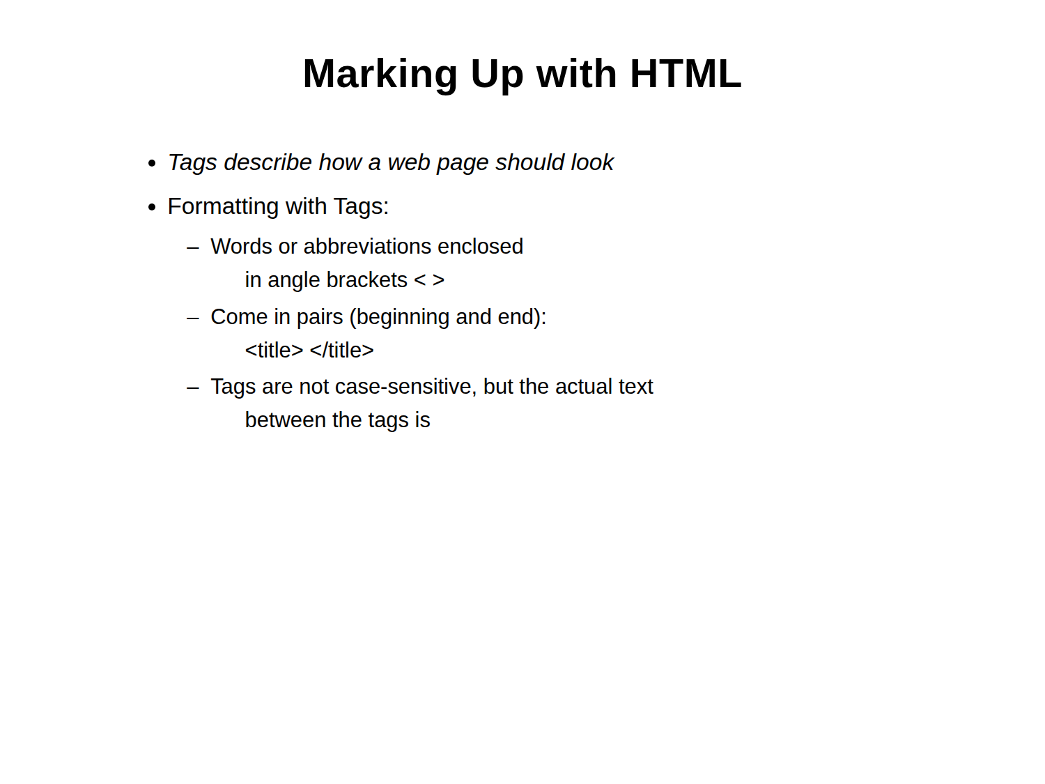Marking Up with HTML
Tags describe how a web page should look
Formatting with Tags:
Words or abbreviations enclosed in angle brackets < >
Come in pairs (beginning and end): <title> </title>
Tags are not case-sensitive, but the actual text between the tags is